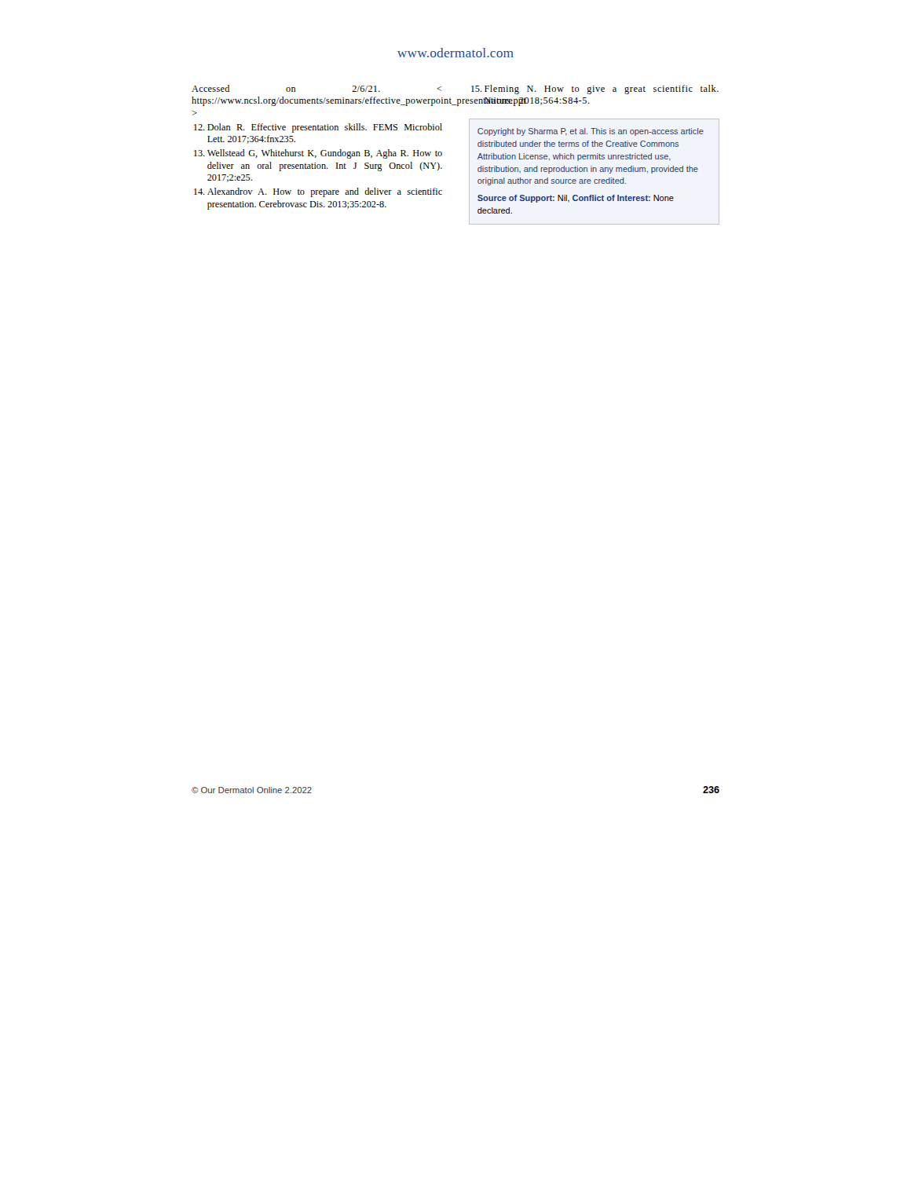www.odermatol.com
Accessed on 2/6/21. < https://www.ncsl.org/documents/seminars/effective_powerpoint_presentations.ppt >
12. Dolan R. Effective presentation skills. FEMS Microbiol Lett. 2017;364:fnx235.
13. Wellstead G, Whitehurst K, Gundogan B, Agha R. How to deliver an oral presentation. Int J Surg Oncol (NY). 2017;2:e25.
14. Alexandrov A. How to prepare and deliver a scientific presentation. Cerebrovasc Dis. 2013;35:202-8.
15. Fleming N. How to give a great scientific talk. Nature. 2018;564:S84-5.
Copyright by Sharma P, et al. This is an open-access article distributed under the terms of the Creative Commons Attribution License, which permits unrestricted use, distribution, and reproduction in any medium, provided the original author and source are credited.
Source of Support: Nil, Conflict of Interest: None declared.
© Our Dermatol Online 2.2022 236